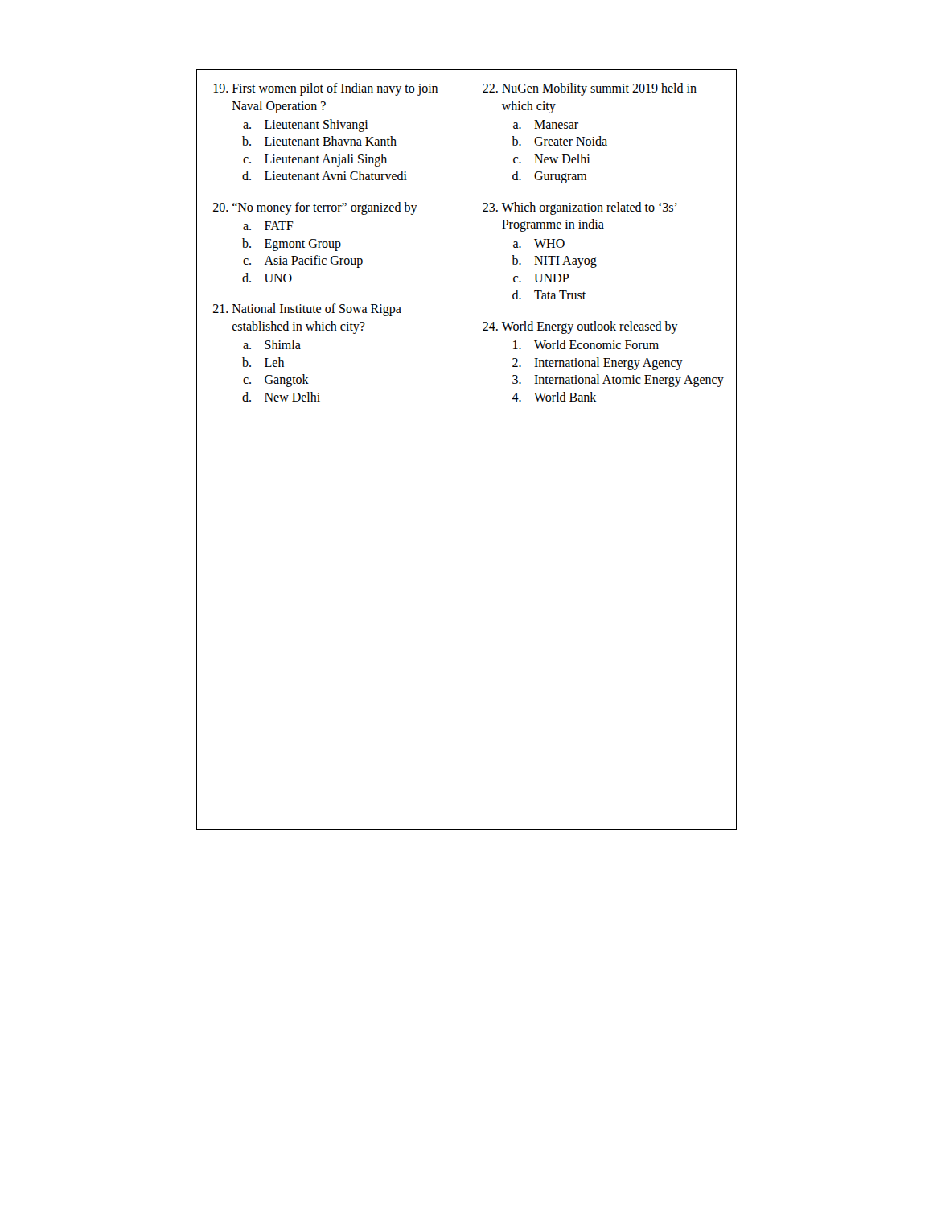| First women pilot of Indian navy to join Naval Operation ? Lieutenant Shivangi Lieutenant Bhavna Kanth Lieutenant Anjali Singh Lieutenant Avni Chaturvedi “No money for terror” organized by FATF Egmont Group Asia Pacific Group UNO National Institute of Sowa Rigpa established in which city? Shimla Leh Gangtok New Delhi | NuGen Mobility summit 2019 held in which city Manesar Greater Noida New Delhi Gurugram Which organization related to ‘3s’ Programme in india WHO NITI Aayog UNDP Tata Trust World Energy outlook released by World Economic Forum International Energy Agency International Atomic Energy Agency World Bank |